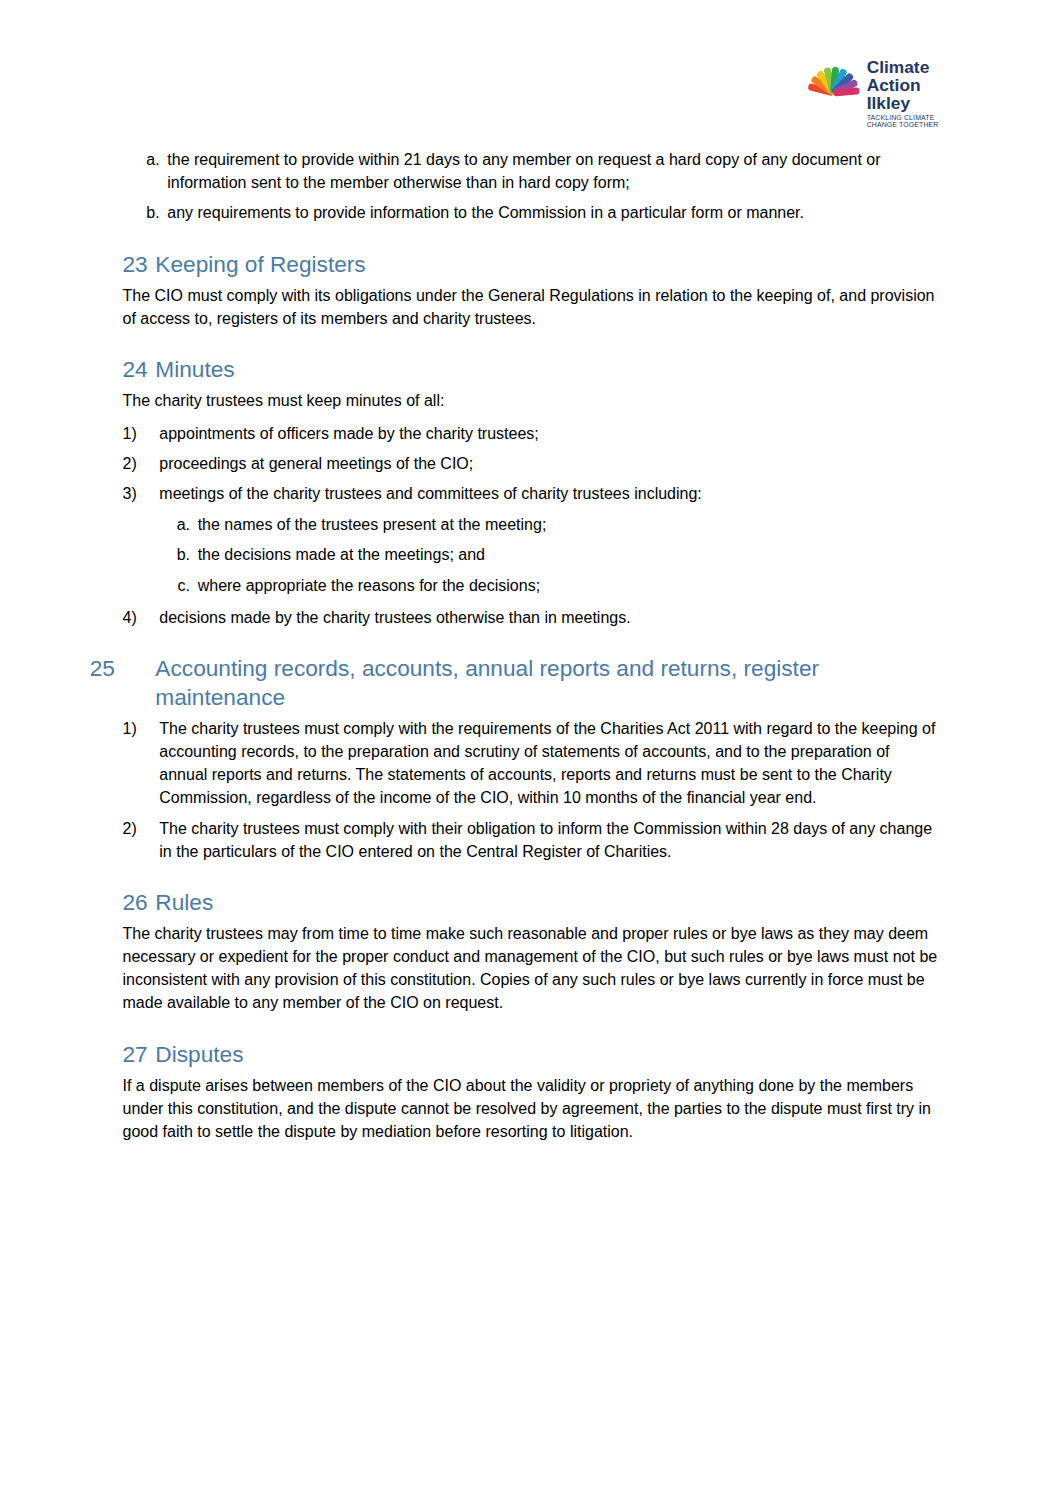Climate Action Ilkley Tackling climate
change together
the requirement to provide within 21 days to any member on request a hard copy of any document or information sent to the member otherwise than in hard copy form;
any requirements to provide information to the Commission in a particular form or manner.
23 Keeping of Registers
The CIO must comply with its obligations under the General Regulations in relation to the keeping of, and provision of access to, registers of its members and charity trustees.
24 Minutes
The charity trustees must keep minutes of all:
appointments of officers made by the charity trustees;
proceedings at general meetings of the CIO;
meetings of the charity trustees and committees of charity trustees including:
the names of the trustees present at the meeting;
the decisions made at the meetings; and
where appropriate the reasons for the decisions;
decisions made by the charity trustees otherwise than in meetings.
25 Accounting records, accounts, annual reports and returns, register maintenance
The charity trustees must comply with the requirements of the Charities Act 2011 with regard to the keeping of accounting records, to the preparation and scrutiny of statements of accounts, and to the preparation of annual reports and returns. The statements of accounts, reports and returns must be sent to the Charity Commission, regardless of the income of the CIO, within 10 months of the financial year end.
The charity trustees must comply with their obligation to inform the Commission within 28 days of any change in the particulars of the CIO entered on the Central Register of Charities.
26 Rules
The charity trustees may from time to time make such reasonable and proper rules or bye laws as they may deem necessary or expedient for the proper conduct and management of the CIO, but such rules or bye laws must not be inconsistent with any provision of this constitution. Copies of any such rules or bye laws currently in force must be made available to any member of the CIO on request.
27 Disputes
If a dispute arises between members of the CIO about the validity or propriety of anything done by the members under this constitution, and the dispute cannot be resolved by agreement, the parties to the dispute must first try in good faith to settle the dispute by mediation before resorting to litigation.